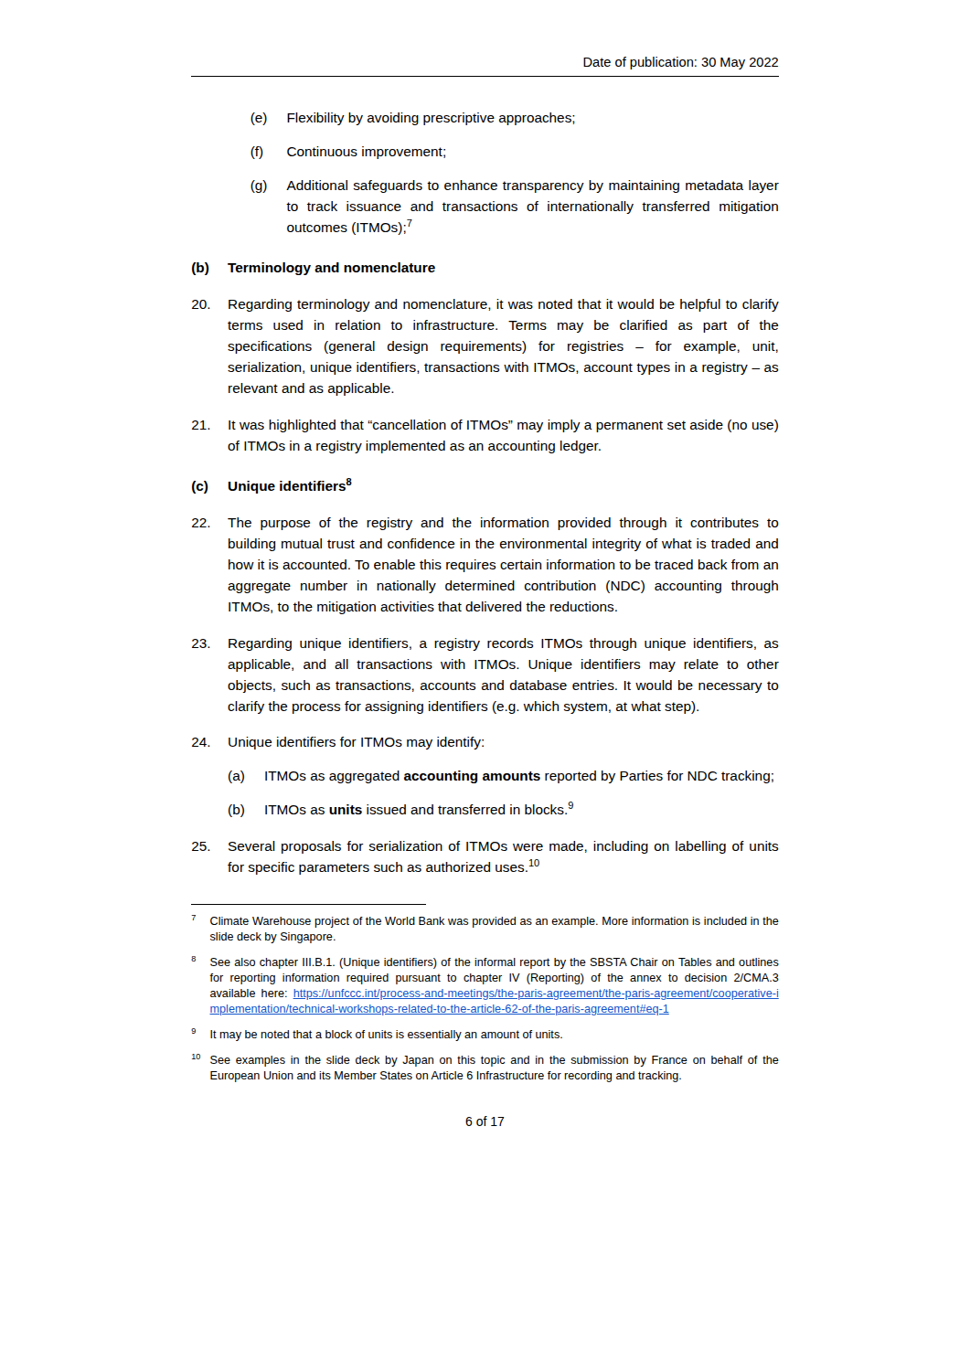Date of publication: 30 May 2022
(e)
Flexibility by avoiding prescriptive approaches;
(f)
Continuous improvement;
(g)
Additional safeguards to enhance transparency by maintaining metadata layer to track issuance and transactions of internationally transferred mitigation outcomes (ITMOs);7
(b) Terminology and nomenclature
20.
Regarding terminology and nomenclature, it was noted that it would be helpful to clarify terms used in relation to infrastructure. Terms may be clarified as part of the specifications (general design requirements) for registries – for example, unit, serialization, unique identifiers, transactions with ITMOs, account types in a registry – as relevant and as applicable.
21.
It was highlighted that “cancellation of ITMOs” may imply a permanent set aside (no use) of ITMOs in a registry implemented as an accounting ledger.
(c) Unique identifiers8
22.
The purpose of the registry and the information provided through it contributes to building mutual trust and confidence in the environmental integrity of what is traded and how it is accounted. To enable this requires certain information to be traced back from an aggregate number in nationally determined contribution (NDC) accounting through ITMOs, to the mitigation activities that delivered the reductions.
23.
Regarding unique identifiers, a registry records ITMOs through unique identifiers, as applicable, and all transactions with ITMOs. Unique identifiers may relate to other objects, such as transactions, accounts and database entries. It would be necessary to clarify the process for assigning identifiers (e.g. which system, at what step).
24.
Unique identifiers for ITMOs may identify:
(a)
ITMOs as aggregated accounting amounts reported by Parties for NDC tracking;
(b)
ITMOs as units issued and transferred in blocks.9
25.
Several proposals for serialization of ITMOs were made, including on labelling of units for specific parameters such as authorized uses.10
7
Climate Warehouse project of the World Bank was provided as an example. More information is included in the slide deck by Singapore.
8
See also chapter III.B.1. (Unique identifiers) of the informal report by the SBSTA Chair on Tables and outlines for reporting information required pursuant to chapter IV (Reporting) of the annex to decision 2/CMA.3 available here: https://unfccc.int/process-and-meetings/the-paris-agreement/the-paris-agreement/cooperative-implementation/technical-workshops-related-to-the-article-62-of-the-paris-agreement#eq-1
9
It may be noted that a block of units is essentially an amount of units.
10
See examples in the slide deck by Japan on this topic and in the submission by France on behalf of the European Union and its Member States on Article 6 Infrastructure for recording and tracking.
6 of 17